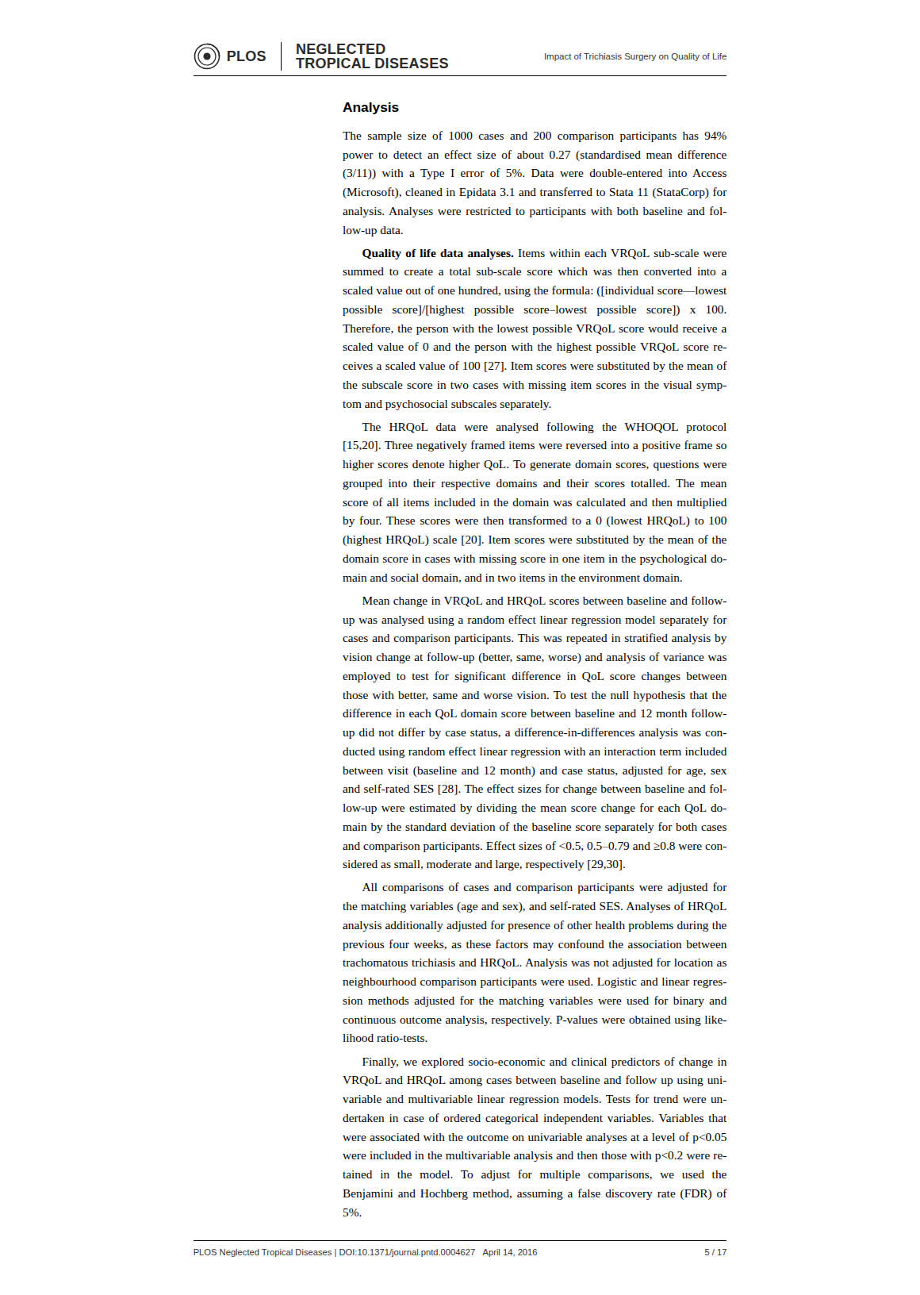PLOS
NEGLECTED TROPICAL DISEASES
Impact of Trichiasis Surgery on Quality of Life
Analysis
The sample size of 1000 cases and 200 comparison participants has 94% power to detect an effect size of about 0.27 (standardised mean difference (3/11)) with a Type I error of 5%. Data were double-entered into Access (Microsoft), cleaned in Epidata 3.1 and transferred to Stata 11 (StataCorp) for analysis. Analyses were restricted to participants with both baseline and follow-up data.
Quality of life data analyses. Items within each VRQoL sub-scale were summed to create a total sub-scale score which was then converted into a scaled value out of one hundred, using the formula: ([individual score—lowest possible score]/[highest possible score–lowest possible score]) x 100. Therefore, the person with the lowest possible VRQoL score would receive a scaled value of 0 and the person with the highest possible VRQoL score receives a scaled value of 100 [27]. Item scores were substituted by the mean of the subscale score in two cases with missing item scores in the visual symptom and psychosocial subscales separately.
The HRQoL data were analysed following the WHOQOL protocol [15,20]. Three negatively framed items were reversed into a positive frame so higher scores denote higher QoL. To generate domain scores, questions were grouped into their respective domains and their scores totalled. The mean score of all items included in the domain was calculated and then multiplied by four. These scores were then transformed to a 0 (lowest HRQoL) to 100 (highest HRQoL) scale [20]. Item scores were substituted by the mean of the domain score in cases with missing score in one item in the psychological domain and social domain, and in two items in the environment domain.
Mean change in VRQoL and HRQoL scores between baseline and follow-up was analysed using a random effect linear regression model separately for cases and comparison participants. This was repeated in stratified analysis by vision change at follow-up (better, same, worse) and analysis of variance was employed to test for significant difference in QoL score changes between those with better, same and worse vision. To test the null hypothesis that the difference in each QoL domain score between baseline and 12 month follow-up did not differ by case status, a difference-in-differences analysis was conducted using random effect linear regression with an interaction term included between visit (baseline and 12 month) and case status, adjusted for age, sex and self-rated SES [28]. The effect sizes for change between baseline and follow-up were estimated by dividing the mean score change for each QoL domain by the standard deviation of the baseline score separately for both cases and comparison participants. Effect sizes of <0.5, 0.5–0.79 and ≥0.8 were considered as small, moderate and large, respectively [29,30].
All comparisons of cases and comparison participants were adjusted for the matching variables (age and sex), and self-rated SES. Analyses of HRQoL analysis additionally adjusted for presence of other health problems during the previous four weeks, as these factors may confound the association between trachomatous trichiasis and HRQoL. Analysis was not adjusted for location as neighbourhood comparison participants were used. Logistic and linear regression methods adjusted for the matching variables were used for binary and continuous outcome analysis, respectively. P-values were obtained using likelihood ratio-tests.
Finally, we explored socio-economic and clinical predictors of change in VRQoL and HRQoL among cases between baseline and follow up using univariable and multivariable linear regression models. Tests for trend were undertaken in case of ordered categorical independent variables. Variables that were associated with the outcome on univariable analyses at a level of p<0.05 were included in the multivariable analysis and then those with p<0.2 were retained in the model. To adjust for multiple comparisons, we used the Benjamini and Hochberg method, assuming a false discovery rate (FDR) of 5%.
PLOS Neglected Tropical Diseases | DOI:10.1371/journal.pntd.0004627 April 14, 2016
5 / 17